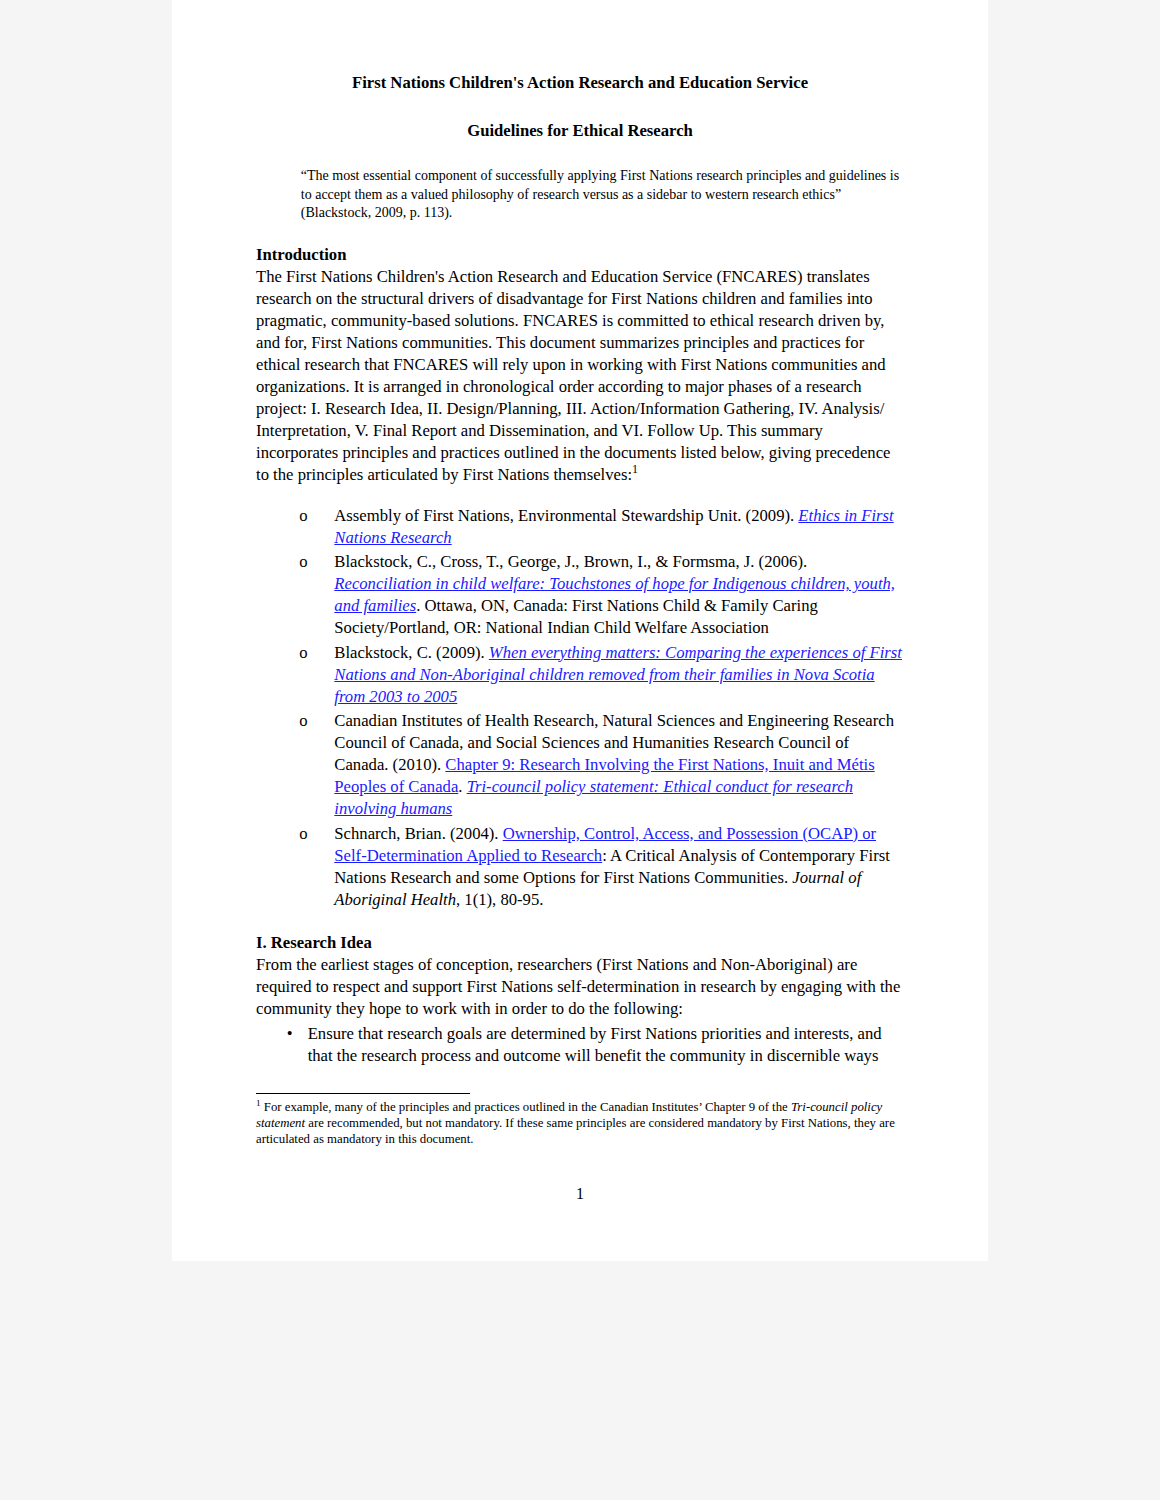First Nations Children's Action Research and Education Service
Guidelines for Ethical Research
“The most essential component of successfully applying First Nations research principles and guidelines is to accept them as a valued philosophy of research versus as a sidebar to western research ethics” (Blackstock, 2009, p. 113).
Introduction
The First Nations Children's Action Research and Education Service (FNCARES) translates research on the structural drivers of disadvantage for First Nations children and families into pragmatic, community-based solutions. FNCARES is committed to ethical research driven by, and for, First Nations communities. This document summarizes principles and practices for ethical research that FNCARES will rely upon in working with First Nations communities and organizations. It is arranged in chronological order according to major phases of a research project: I. Research Idea, II. Design/Planning, III. Action/Information Gathering, IV. Analysis/ Interpretation, V. Final Report and Dissemination, and VI. Follow Up. This summary incorporates principles and practices outlined in the documents listed below, giving precedence to the principles articulated by First Nations themselves:1
Assembly of First Nations, Environmental Stewardship Unit. (2009). Ethics in First Nations Research
Blackstock, C., Cross, T., George, J., Brown, I., & Formsma, J. (2006). Reconciliation in child welfare: Touchstones of hope for Indigenous children, youth, and families. Ottawa, ON, Canada: First Nations Child & Family Caring Society/Portland, OR: National Indian Child Welfare Association
Blackstock, C. (2009). When everything matters: Comparing the experiences of First Nations and Non-Aboriginal children removed from their families in Nova Scotia from 2003 to 2005
Canadian Institutes of Health Research, Natural Sciences and Engineering Research Council of Canada, and Social Sciences and Humanities Research Council of Canada. (2010). Chapter 9: Research Involving the First Nations, Inuit and Métis Peoples of Canada. Tri-council policy statement: Ethical conduct for research involving humans
Schnarch, Brian. (2004). Ownership, Control, Access, and Possession (OCAP) or Self-Determination Applied to Research: A Critical Analysis of Contemporary First Nations Research and some Options for First Nations Communities. Journal of Aboriginal Health, 1(1), 80-95.
I. Research Idea
From the earliest stages of conception, researchers (First Nations and Non-Aboriginal) are required to respect and support First Nations self-determination in research by engaging with the community they hope to work with in order to do the following:
Ensure that research goals are determined by First Nations priorities and interests, and that the research process and outcome will benefit the community in discernible ways
1 For example, many of the principles and practices outlined in the Canadian Institutes’ Chapter 9 of the Tri-council policy statement are recommended, but not mandatory. If these same principles are considered mandatory by First Nations, they are articulated as mandatory in this document.
1